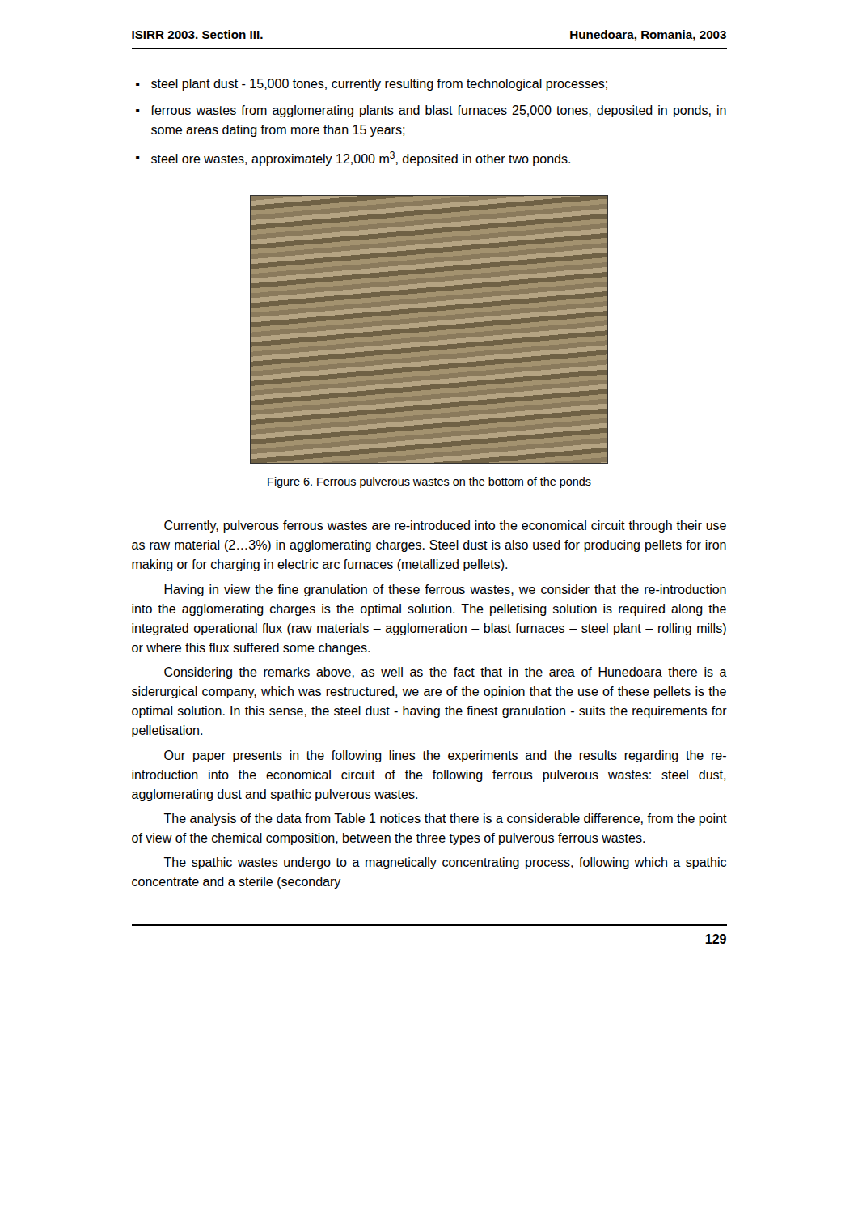ISIRR 2003. Section III. Hunedoara, Romania, 2003
steel plant dust - 15,000 tones, currently resulting from technological processes;
ferrous wastes from agglomerating plants and blast furnaces 25,000 tones, deposited in ponds, in some areas dating from more than 15 years;
steel ore wastes, approximately 12,000 m3, deposited in other two ponds.
Figure 6. Ferrous pulverous wastes on the bottom of the ponds
Currently, pulverous ferrous wastes are re-introduced into the economical circuit through their use as raw material (2…3%) in agglomerating charges. Steel dust is also used for producing pellets for iron making or for charging in electric arc furnaces (metallized pellets).
Having in view the fine granulation of these ferrous wastes, we consider that the re-introduction into the agglomerating charges is the optimal solution. The pelletising solution is required along the integrated operational flux (raw materials – agglomeration – blast furnaces – steel plant – rolling mills) or where this flux suffered some changes.
Considering the remarks above, as well as the fact that in the area of Hunedoara there is a siderurgical company, which was restructured, we are of the opinion that the use of these pellets is the optimal solution. In this sense, the steel dust - having the finest granulation - suits the requirements for pelletisation.
Our paper presents in the following lines the experiments and the results regarding the re-introduction into the economical circuit of the following ferrous pulverous wastes: steel dust, agglomerating dust and spathic pulverous wastes.
The analysis of the data from Table 1 notices that there is a considerable difference, from the point of view of the chemical composition, between the three types of pulverous ferrous wastes.
The spathic wastes undergo to a magnetically concentrating process, following which a spathic concentrate and a sterile (secondary
129